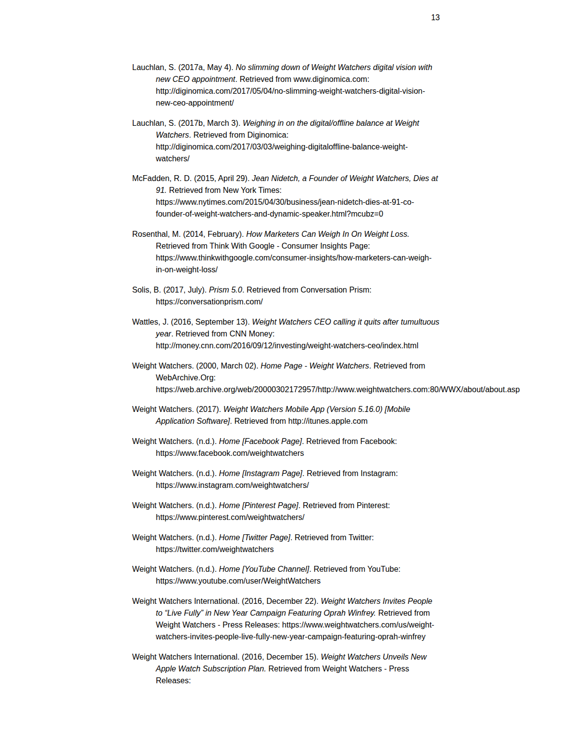13
Lauchlan, S. (2017a, May 4). No slimming down of Weight Watchers digital vision with new CEO appointment. Retrieved from www.diginomica.com: http://diginomica.com/2017/05/04/no-slimming-weight-watchers-digital-vision-new-ceo-appointment/
Lauchlan, S. (2017b, March 3). Weighing in on the digital/offline balance at Weight Watchers. Retrieved from Diginomica: http://diginomica.com/2017/03/03/weighing-digitaloffline-balance-weight-watchers/
McFadden, R. D. (2015, April 29). Jean Nidetch, a Founder of Weight Watchers, Dies at 91. Retrieved from New York Times: https://www.nytimes.com/2015/04/30/business/jean-nidetch-dies-at-91-co-founder-of-weight-watchers-and-dynamic-speaker.html?mcubz=0
Rosenthal, M. (2014, February). How Marketers Can Weigh In On Weight Loss. Retrieved from Think With Google - Consumer Insights Page: https://www.thinkwithgoogle.com/consumer-insights/how-marketers-can-weigh-in-on-weight-loss/
Solis, B. (2017, July). Prism 5.0. Retrieved from Conversation Prism: https://conversationprism.com/
Wattles, J. (2016, September 13). Weight Watchers CEO calling it quits after tumultuous year. Retrieved from CNN Money: http://money.cnn.com/2016/09/12/investing/weight-watchers-ceo/index.html
Weight Watchers. (2000, March 02). Home Page - Weight Watchers. Retrieved from WebArchive.Org: https://web.archive.org/web/20000302172957/http://www.weightwatchers.com:80/WWX/about/about.asp
Weight Watchers. (2017). Weight Watchers Mobile App (Version 5.16.0) [Mobile Application Software]. Retrieved from http://itunes.apple.com
Weight Watchers. (n.d.). Home [Facebook Page]. Retrieved from Facebook: https://www.facebook.com/weightwatchers
Weight Watchers. (n.d.). Home [Instagram Page]. Retrieved from Instagram: https://www.instagram.com/weightwatchers/
Weight Watchers. (n.d.). Home [Pinterest Page]. Retrieved from Pinterest: https://www.pinterest.com/weightwatchers/
Weight Watchers. (n.d.). Home [Twitter Page]. Retrieved from Twitter: https://twitter.com/weightwatchers
Weight Watchers. (n.d.). Home [YouTube Channel]. Retrieved from YouTube: https://www.youtube.com/user/WeightWatchers
Weight Watchers International. (2016, December 22). Weight Watchers Invites People to “Live Fully” in New Year Campaign Featuring Oprah Winfrey. Retrieved from Weight Watchers - Press Releases: https://www.weightwatchers.com/us/weight-watchers-invites-people-live-fully-new-year-campaign-featuring-oprah-winfrey
Weight Watchers International. (2016, December 15). Weight Watchers Unveils New Apple Watch Subscription Plan. Retrieved from Weight Watchers - Press Releases: